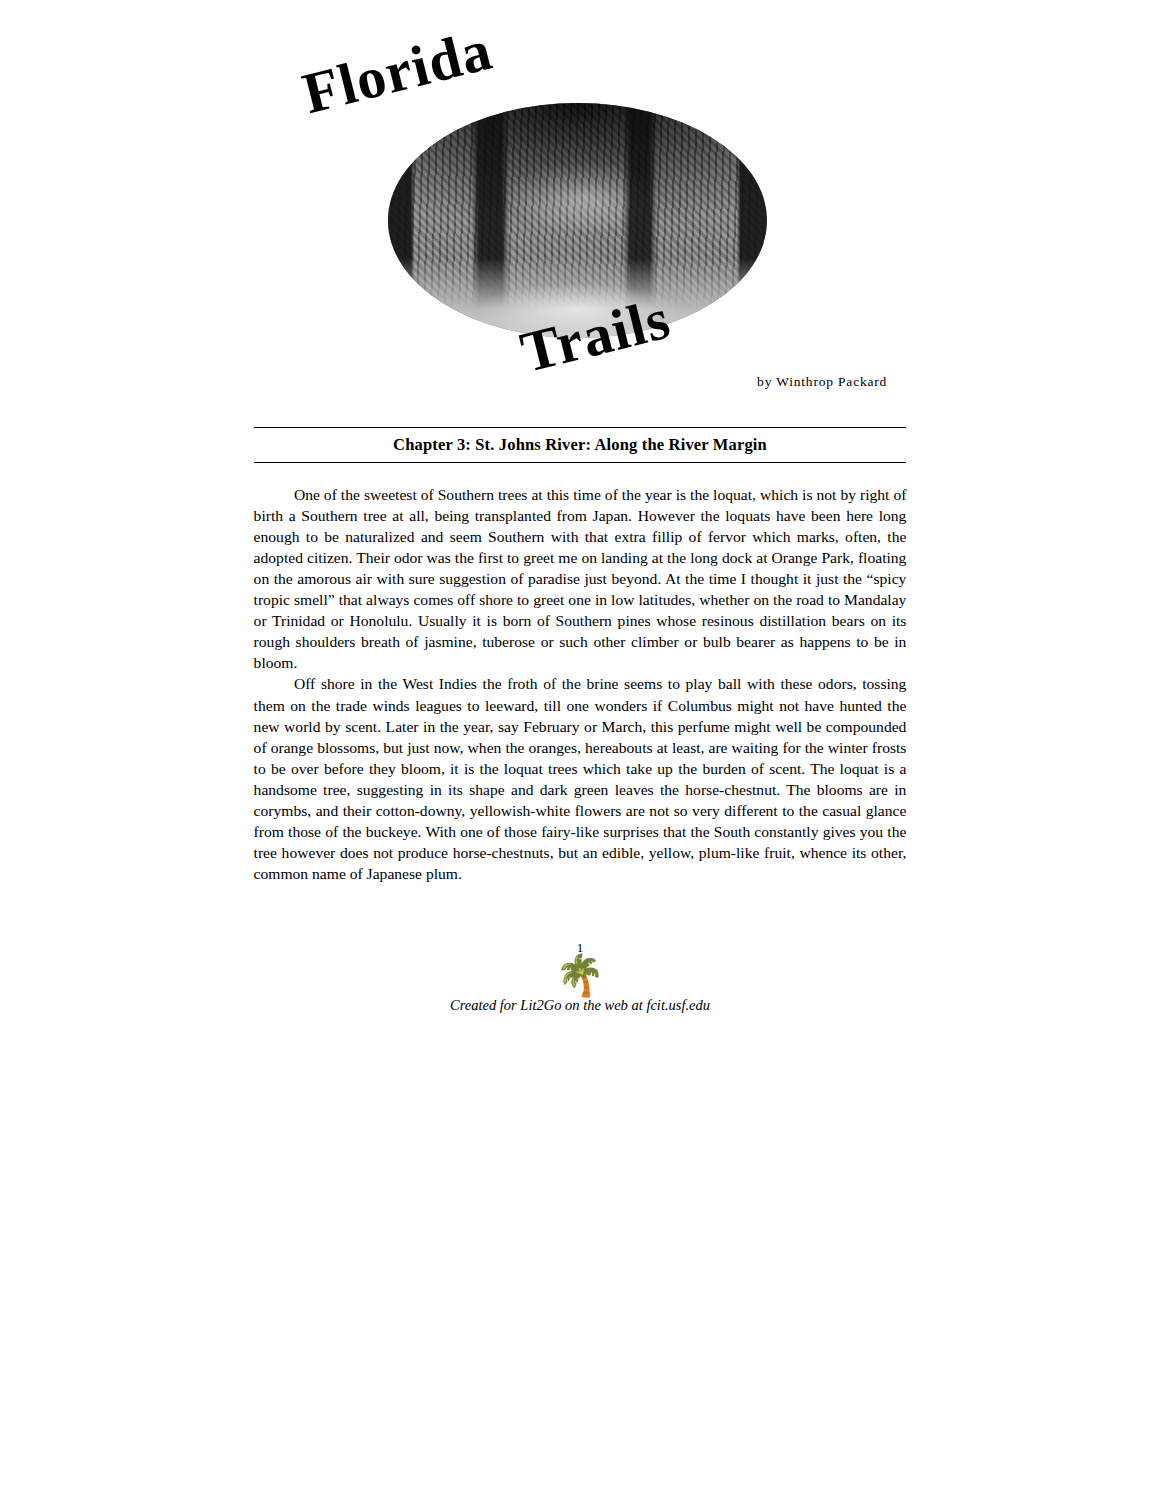Florida
Trails by Winthrop Packard
Chapter 3: St. Johns River: Along the River Margin
One of the sweetest of Southern trees at this time of the year is the loquat, which is not by right of birth a Southern tree at all, being transplanted from Japan. However the loquats have been here long enough to be naturalized and seem Southern with that extra fillip of fervor which marks, often, the adopted citizen. Their odor was the first to greet me on landing at the long dock at Orange Park, floating on the amorous air with sure suggestion of paradise just beyond. At the time I thought it just the “spicy tropic smell” that always comes off shore to greet one in low latitudes, whether on the road to Mandalay or Trinidad or Honolulu. Usually it is born of Southern pines whose resinous distillation bears on its rough shoulders breath of jasmine, tuberose or such other climber or bulb bearer as happens to be in bloom.
Off shore in the West Indies the froth of the brine seems to play ball with these odors, tossing them on the trade winds leagues to leeward, till one wonders if Columbus might not have hunted the new world by scent. Later in the year, say February or March, this perfume might well be compounded of orange blossoms, but just now, when the oranges, hereabouts at least, are waiting for the winter frosts to be over before they bloom, it is the loquat trees which take up the burden of scent. The loquat is a handsome tree, suggesting in its shape and dark green leaves the horse-chestnut. The blooms are in corymbs, and their cotton-downy, yellowish-white flowers are not so very different to the casual glance from those of the buckeye. With one of those fairy-like surprises that the South constantly gives you the tree however does not produce horse-chestnuts, but an edible, yellow, plum-like fruit, whence its other, common name of Japanese plum.
1
🌴
Created for Lit2Go on the web at fcit.usf.edu